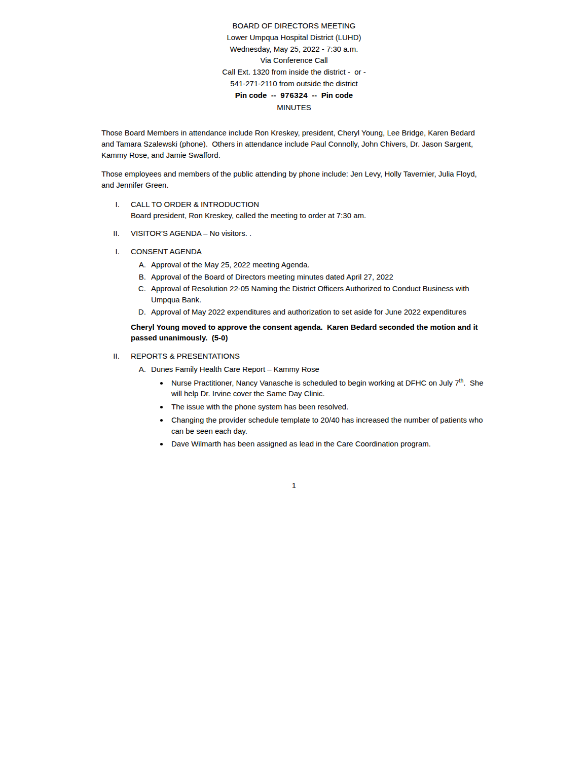BOARD OF DIRECTORS MEETING
Lower Umpqua Hospital District (LUHD)
Wednesday, May 25, 2022 - 7:30 a.m.
Via Conference Call
Call Ext. 1320 from inside the district - or -
541-271-2110 from outside the district
Pin code -- 976324 -- Pin code
MINUTES
Those Board Members in attendance include Ron Kreskey, president, Cheryl Young, Lee Bridge, Karen Bedard and Tamara Szalewski (phone). Others in attendance include Paul Connolly, John Chivers, Dr. Jason Sargent, Kammy Rose, and Jamie Swafford.
Those employees and members of the public attending by phone include: Jen Levy, Holly Tavernier, Julia Floyd, and Jennifer Green.
CALL TO ORDER & INTRODUCTION
Board president, Ron Kreskey, called the meeting to order at 7:30 am.
VISITOR’S AGENDA – No visitors. .
CONSENT AGENDA
Approval of the May 25, 2022 meeting Agenda.
Approval of the Board of Directors meeting minutes dated April 27, 2022
Approval of Resolution 22-05 Naming the District Officers Authorized to Conduct Business with Umpqua Bank.
Approval of May 2022 expenditures and authorization to set aside for June 2022 expenditures
Cheryl Young moved to approve the consent agenda. Karen Bedard seconded the motion and it passed unanimously. (5-0)
REPORTS & PRESENTATIONS
Dunes Family Health Care Report – Kammy Rose
Nurse Practitioner, Nancy Vanasche is scheduled to begin working at DFHC on July 7th. She will help Dr. Irvine cover the Same Day Clinic.
The issue with the phone system has been resolved.
Changing the provider schedule template to 20/40 has increased the number of patients who can be seen each day.
Dave Wilmarth has been assigned as lead in the Care Coordination program.
1